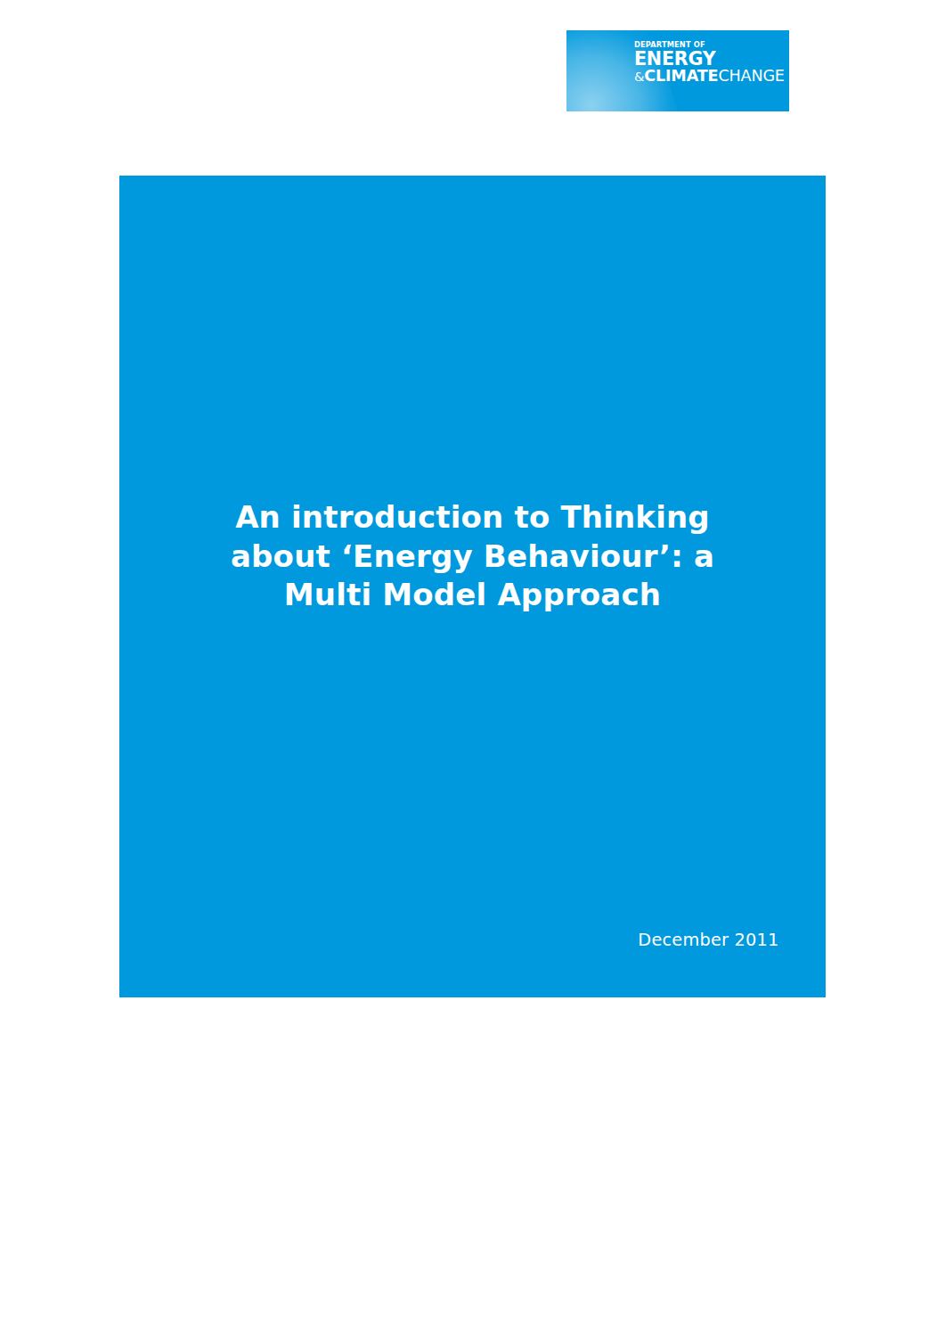DEPARTMENT OF ENERGY &CLIMATECHANGE
An introduction to Thinking about ‘Energy Behaviour’: a Multi Model Approach
December 2011